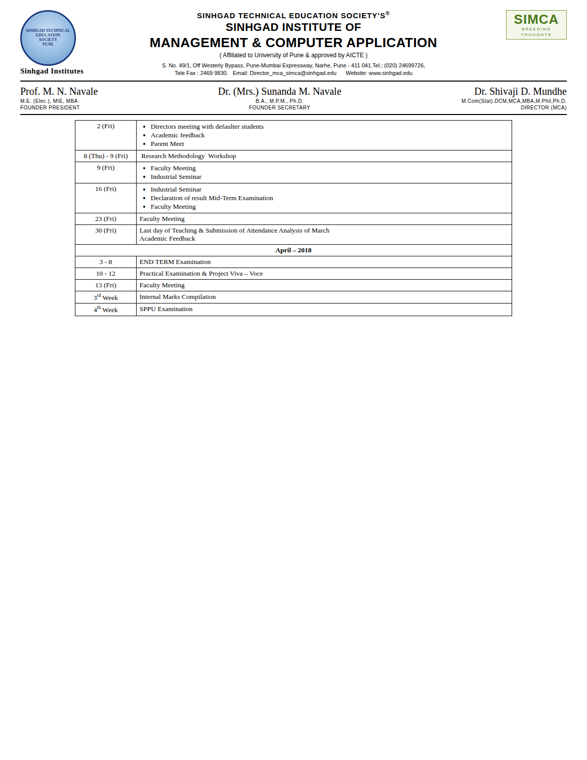SINHGAD TECHNICAL
EDUCATION
SOCIETY
PUNE
Sinhgad Institutes
SIMCA
BREEDING
THOUGHTS
SINHGAD TECHNICAL EDUCATION SOCIETY'S®
SINHGAD INSTITUTE OF
MANAGEMENT & COMPUTER APPLICATION
( Affiliated to University of Pune & approved by AICTE )
S. No. 49/1, Off Westerly Bypass, Pune-Mumbai Expressway, Narhe, Pune - 411 041.Tel.: (020) 24699726,
Tele Fax : 2469 9830. Email: Director_mca_simca@sinhgad.edu Website: www.sinhgad.edu
Prof. M. N. Navale
M.E. (Elec.), MIE, MBA
FOUNDER PRESIDENT
Dr. (Mrs.) Sunanda M. Navale
B.A., M.P.M., Ph.D.
FOUNDER SECRETARY
Dr. Shivaji D. Mundhe
M.Com(Stat).DCM,MCA,MBA,M.Phil,Ph.D.
DIRECTOR (MCA)
| 2 (Fri) | Directors meeting with defaulter students Academic feedback Parent Meet |
| 8 (Thu) - 9 (Fri) | Research Methodology Workshop |
| 9 (Fri) | Faculty Meeting Industrial Seminar |
| 16 (Fri) | Industrial Seminar Declaration of result Mid-Term Examination Faculty Meeting |
| 23 (Fri) | Faculty Meeting |
| 30 (Fri) | Last day of Teaching & Submission of Attendance Analysis of March Academic Feedback |
| April – 2018 |
| 3 - 8 | END TERM Examination |
| 10 - 12 | Practical Examination & Project Viva – Voce |
| 13 (Fri) | Faculty Meeting |
| 3 rd Week | Internal Marks Compilation |
| 4 th Week | SPPU Examination |